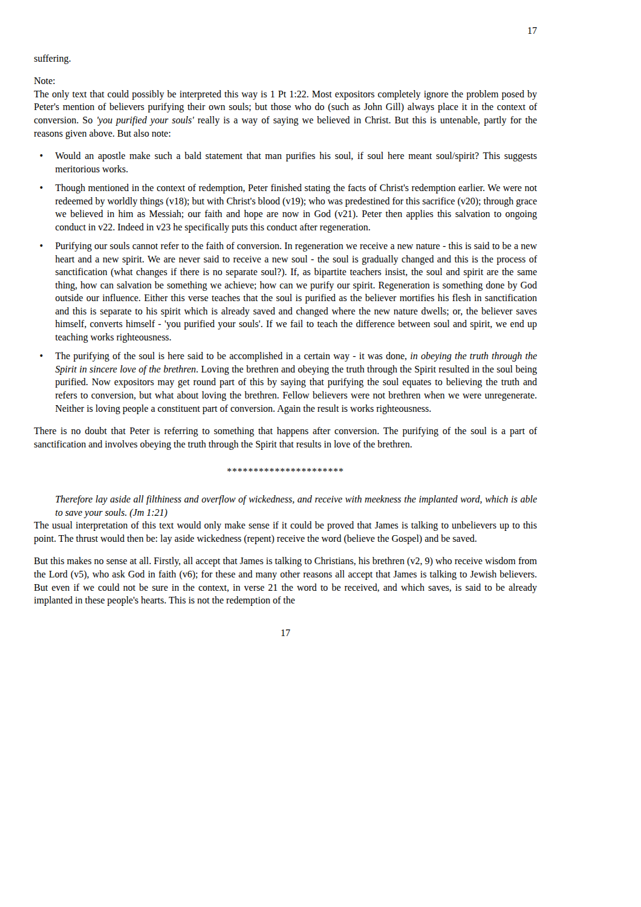17
suffering.
Note:
The only text that could possibly be interpreted this way is 1 Pt 1:22. Most expositors completely ignore the problem posed by Peter's mention of believers purifying their own souls; but those who do (such as John Gill) always place it in the context of conversion. So 'you purified your souls' really is a way of saying we believed in Christ. But this is untenable, partly for the reasons given above. But also note:
Would an apostle make such a bald statement that man purifies his soul, if soul here meant soul/spirit? This suggests meritorious works.
Though mentioned in the context of redemption, Peter finished stating the facts of Christ's redemption earlier. We were not redeemed by worldly things (v18); but with Christ's blood (v19); who was predestined for this sacrifice (v20); through grace we believed in him as Messiah; our faith and hope are now in God (v21). Peter then applies this salvation to ongoing conduct in v22. Indeed in v23 he specifically puts this conduct after regeneration.
Purifying our souls cannot refer to the faith of conversion. In regeneration we receive a new nature - this is said to be a new heart and a new spirit. We are never said to receive a new soul - the soul is gradually changed and this is the process of sanctification (what changes if there is no separate soul?). If, as bipartite teachers insist, the soul and spirit are the same thing, how can salvation be something we achieve; how can we purify our spirit. Regeneration is something done by God outside our influence. Either this verse teaches that the soul is purified as the believer mortifies his flesh in sanctification and this is separate to his spirit which is already saved and changed where the new nature dwells; or, the believer saves himself, converts himself - 'you purified your souls'. If we fail to teach the difference between soul and spirit, we end up teaching works righteousness.
The purifying of the soul is here said to be accomplished in a certain way - it was done, in obeying the truth through the Spirit in sincere love of the brethren. Loving the brethren and obeying the truth through the Spirit resulted in the soul being purified. Now expositors may get round part of this by saying that purifying the soul equates to believing the truth and refers to conversion, but what about loving the brethren. Fellow believers were not brethren when we were unregenerate. Neither is loving people a constituent part of conversion. Again the result is works righteousness.
There is no doubt that Peter is referring to something that happens after conversion. The purifying of the soul is a part of sanctification and involves obeying the truth through the Spirit that results in love of the brethren.
**********************
Therefore lay aside all filthiness and overflow of wickedness, and receive with meekness the implanted word, which is able to save your souls. (Jm 1:21)
The usual interpretation of this text would only make sense if it could be proved that James is talking to unbelievers up to this point. The thrust would then be: lay aside wickedness (repent) receive the word (believe the Gospel) and be saved.
But this makes no sense at all. Firstly, all accept that James is talking to Christians, his brethren (v2, 9) who receive wisdom from the Lord (v5), who ask God in faith (v6); for these and many other reasons all accept that James is talking to Jewish believers. But even if we could not be sure in the context, in verse 21 the word to be received, and which saves, is said to be already implanted in these people's hearts. This is not the redemption of the
17